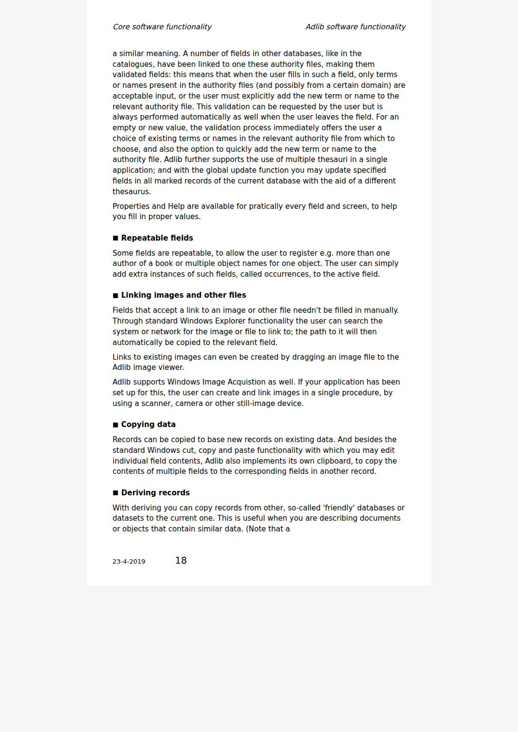Core software functionality Adlib software functionality
a similar meaning. A number of fields in other databases, like in the catalogues, have been linked to one these authority files, making them validated fields: this means that when the user fills in such a field, only terms or names present in the authority files (and possibly from a certain domain) are acceptable input, or the user must explicitly add the new term or name to the relevant authority file. This validation can be requested by the user but is always performed automatically as well when the user leaves the field. For an empty or new value, the validation process immediately offers the user a choice of existing terms or names in the relevant authority file from which to choose, and also the option to quickly add the new term or name to the authority file. Adlib further supports the use of multiple thesauri in a single application; and with the global update function you may update specified fields in all marked records of the current database with the aid of a different thesaurus.
Properties and Help are available for pratically every field and screen, to help you fill in proper values.
Repeatable fields
Some fields are repeatable, to allow the user to register e.g. more than one author of a book or multiple object names for one object. The user can simply add extra instances of such fields, called occurrences, to the active field.
Linking images and other files
Fields that accept a link to an image or other file needn't be filled in manually. Through standard Windows Explorer functionality the user can search the system or network for the image or file to link to; the path to it will then automatically be copied to the relevant field.
Links to existing images can even be created by dragging an image file to the Adlib image viewer.
Adlib supports Windows Image Acquistion as well. If your application has been set up for this, the user can create and link images in a single procedure, by using a scanner, camera or other still-image device.
Copying data
Records can be copied to base new records on existing data. And besides the standard Windows cut, copy and paste functionality with which you may edit individual field contents, Adlib also implements its own clipboard, to copy the contents of multiple fields to the corresponding fields in another record.
Deriving records
With deriving you can copy records from other, so-called 'friendly' databases or datasets to the current one. This is useful when you are describing documents or objects that contain similar data. (Note that a
23-4-2019 18